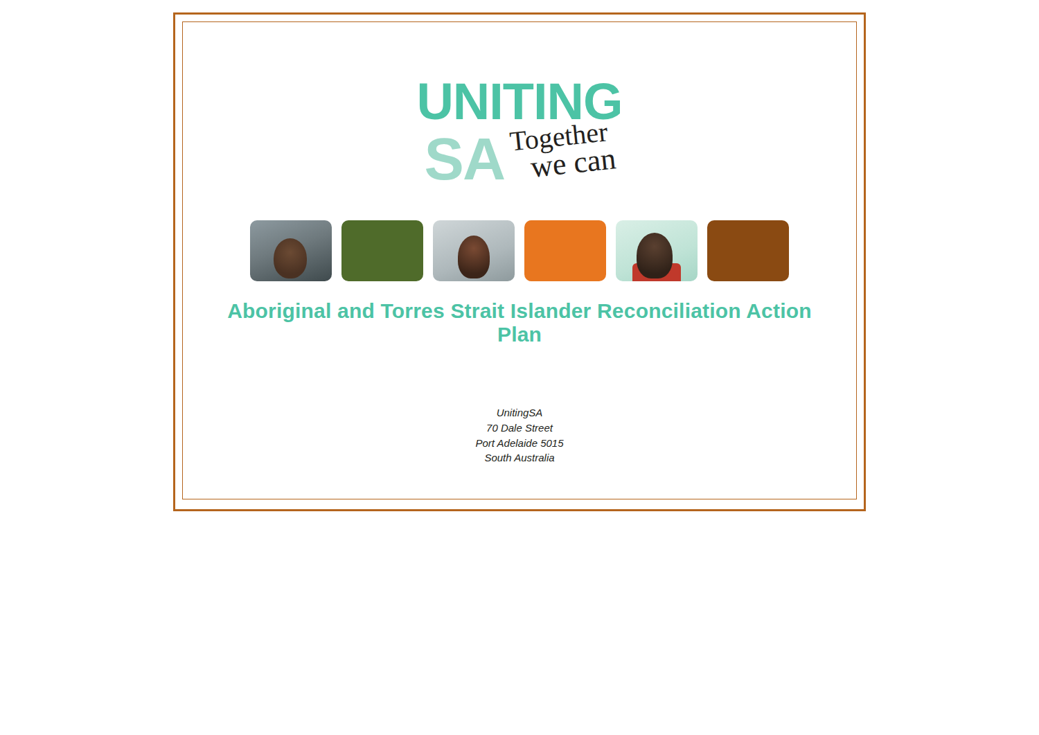UNITING SA Togetherwe can
Aboriginal and Torres Strait Islander Reconciliation Action Plan
UnitingSA
70 Dale Street
Port Adelaide 5015
South Australia